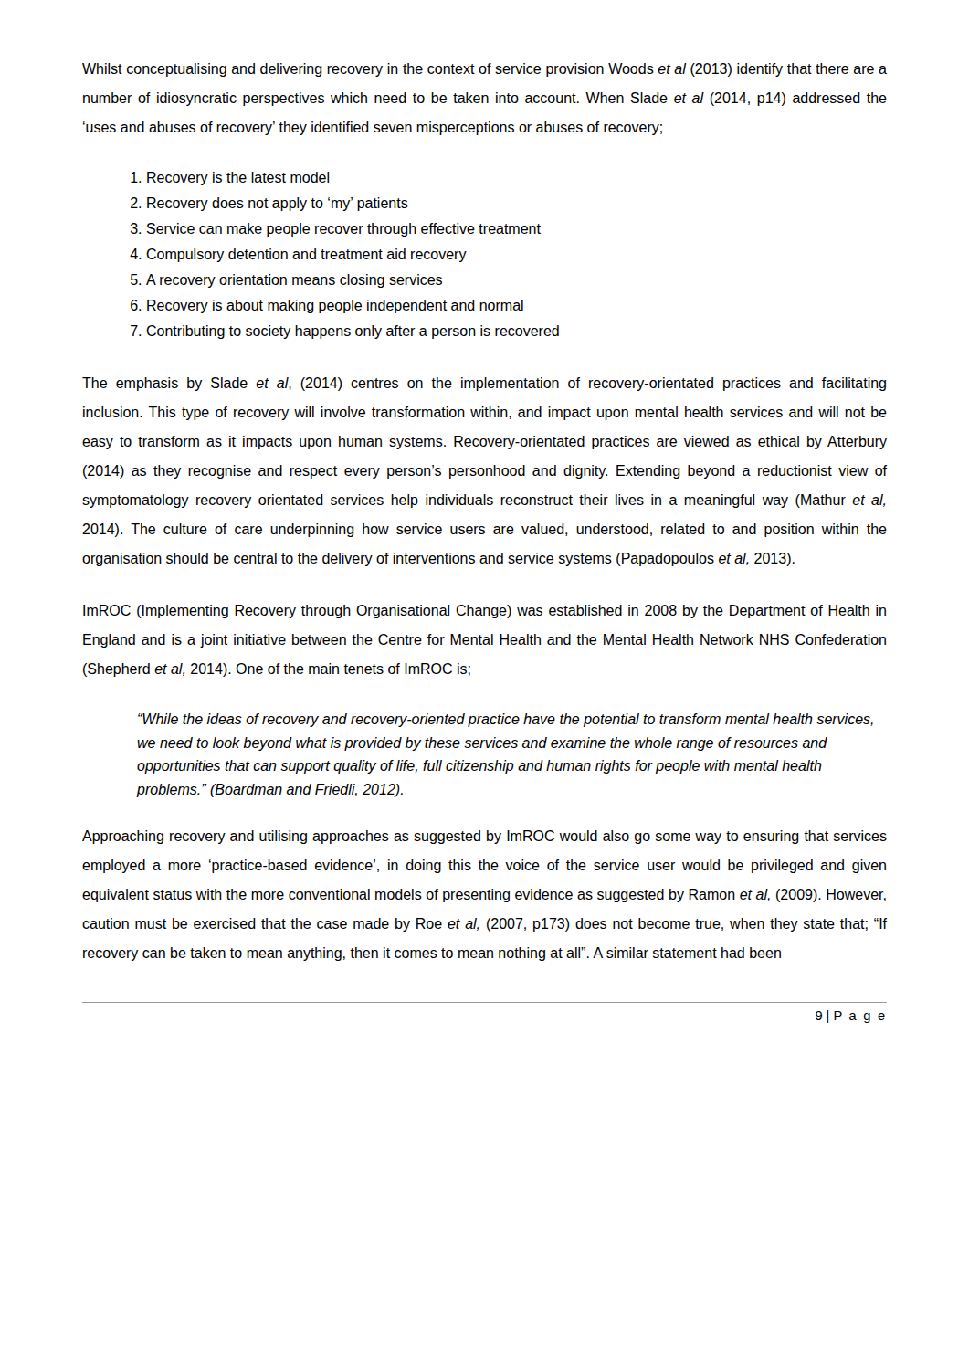Whilst conceptualising and delivering recovery in the context of service provision Woods et al (2013) identify that there are a number of idiosyncratic perspectives which need to be taken into account. When Slade et al (2014, p14) addressed the ‘uses and abuses of recovery’ they identified seven misperceptions or abuses of recovery;
Recovery is the latest model
Recovery does not apply to ‘my’ patients
Service can make people recover through effective treatment
Compulsory detention and treatment aid recovery
A recovery orientation means closing services
Recovery is about making people independent and normal
Contributing to society happens only after a person is recovered
The emphasis by Slade et al, (2014) centres on the implementation of recovery-orientated practices and facilitating inclusion. This type of recovery will involve transformation within, and impact upon mental health services and will not be easy to transform as it impacts upon human systems. Recovery-orientated practices are viewed as ethical by Atterbury (2014) as they recognise and respect every person’s personhood and dignity. Extending beyond a reductionist view of symptomatology recovery orientated services help individuals reconstruct their lives in a meaningful way (Mathur et al, 2014). The culture of care underpinning how service users are valued, understood, related to and position within the organisation should be central to the delivery of interventions and service systems (Papadopoulos et al, 2013).
ImROC (Implementing Recovery through Organisational Change) was established in 2008 by the Department of Health in England and is a joint initiative between the Centre for Mental Health and the Mental Health Network NHS Confederation (Shepherd et al, 2014). One of the main tenets of ImROC is;
“While the ideas of recovery and recovery-oriented practice have the potential to transform mental health services, we need to look beyond what is provided by these services and examine the whole range of resources and opportunities that can support quality of life, full citizenship and human rights for people with mental health problems.” (Boardman and Friedli, 2012).
Approaching recovery and utilising approaches as suggested by ImROC would also go some way to ensuring that services employed a more ‘practice-based evidence’, in doing this the voice of the service user would be privileged and given equivalent status with the more conventional models of presenting evidence as suggested by Ramon et al, (2009). However, caution must be exercised that the case made by Roe et al, (2007, p173) does not become true, when they state that; “If recovery can be taken to mean anything, then it comes to mean nothing at all”. A similar statement had been
9 | P a g e